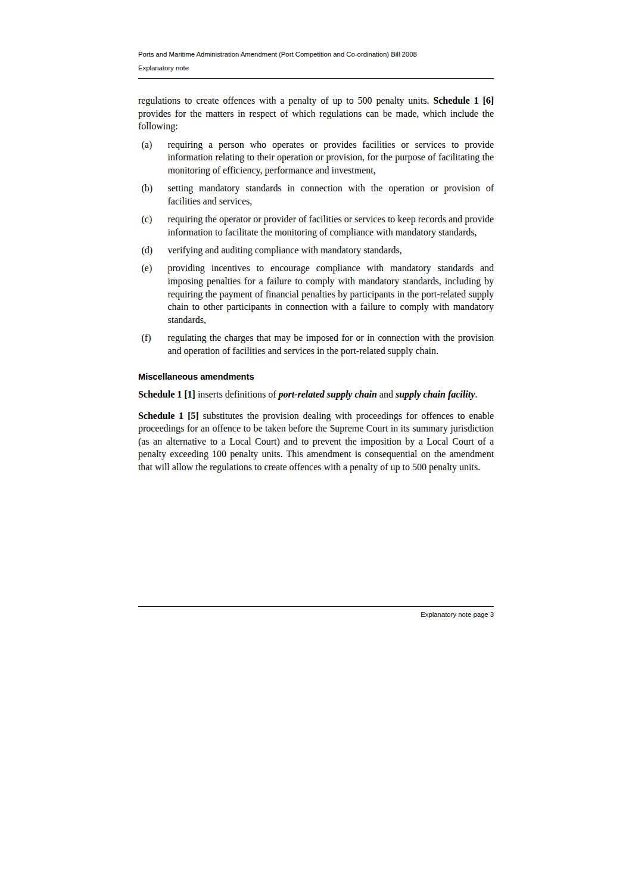Ports and Maritime Administration Amendment (Port Competition and Co-ordination) Bill 2008
Explanatory note
regulations to create offences with a penalty of up to 500 penalty units. Schedule 1 [6] provides for the matters in respect of which regulations can be made, which include the following:
(a) requiring a person who operates or provides facilities or services to provide information relating to their operation or provision, for the purpose of facilitating the monitoring of efficiency, performance and investment,
(b) setting mandatory standards in connection with the operation or provision of facilities and services,
(c) requiring the operator or provider of facilities or services to keep records and provide information to facilitate the monitoring of compliance with mandatory standards,
(d) verifying and auditing compliance with mandatory standards,
(e) providing incentives to encourage compliance with mandatory standards and imposing penalties for a failure to comply with mandatory standards, including by requiring the payment of financial penalties by participants in the port-related supply chain to other participants in connection with a failure to comply with mandatory standards,
(f) regulating the charges that may be imposed for or in connection with the provision and operation of facilities and services in the port-related supply chain.
Miscellaneous amendments
Schedule 1 [1] inserts definitions of port-related supply chain and supply chain facility.
Schedule 1 [5] substitutes the provision dealing with proceedings for offences to enable proceedings for an offence to be taken before the Supreme Court in its summary jurisdiction (as an alternative to a Local Court) and to prevent the imposition by a Local Court of a penalty exceeding 100 penalty units. This amendment is consequential on the amendment that will allow the regulations to create offences with a penalty of up to 500 penalty units.
Explanatory note page 3